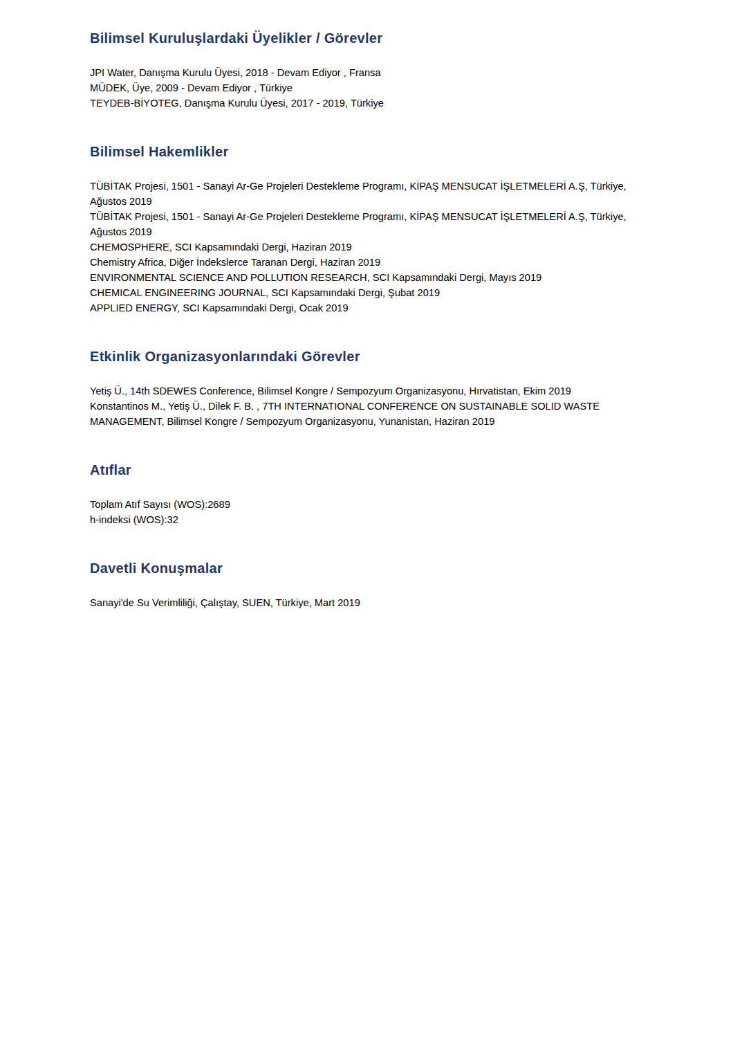Bilimsel Kuruluşlardaki Üyelikler / Görevler
JPI Water, Danışma Kurulu Üyesi, 2018 - Devam Ediyor , Fransa
MÜDEK, Üye, 2009 - Devam Ediyor , Türkiye
TEYDEB-BİYOTEG, Danışma Kurulu Üyesi, 2017 - 2019, Türkiye
Bilimsel Hakemlikler
TÜBİTAK Projesi, 1501 - Sanayi Ar-Ge Projeleri Destekleme Programı, KİPAŞ MENSUCAT İŞLETMELERİ A.Ş, Türkiye, Ağustos 2019
TÜBİTAK Projesi, 1501 - Sanayi Ar-Ge Projeleri Destekleme Programı, KİPAŞ MENSUCAT İŞLETMELERİ A.Ş, Türkiye, Ağustos 2019
CHEMOSPHERE, SCI Kapsamındaki Dergi, Haziran 2019
Chemistry Africa, Diğer İndekslerce Taranan Dergi, Haziran 2019
ENVIRONMENTAL SCIENCE AND POLLUTION RESEARCH, SCI Kapsamındaki Dergi, Mayıs 2019
CHEMICAL ENGINEERING JOURNAL, SCI Kapsamındaki Dergi, Şubat 2019
APPLIED ENERGY, SCI Kapsamındaki Dergi, Ocak 2019
Etkinlik Organizasyonlarındaki Görevler
Yetiş Ü., 14th SDEWES Conference, Bilimsel Kongre / Sempozyum Organizasyonu, Hırvatistan, Ekim 2019
Konstantinos M., Yetiş Ü., Dilek F. B. , 7TH INTERNATIONAL CONFERENCE ON SUSTAINABLE SOLID WASTE MANAGEMENT, Bilimsel Kongre / Sempozyum Organizasyonu, Yunanistan, Haziran 2019
Atıflar
Toplam Atıf Sayısı (WOS):2689
h-indeksi (WOS):32
Davetli Konuşmalar
Sanayi'de Su Verimliliği, Çalıştay, SUEN, Türkiye, Mart 2019